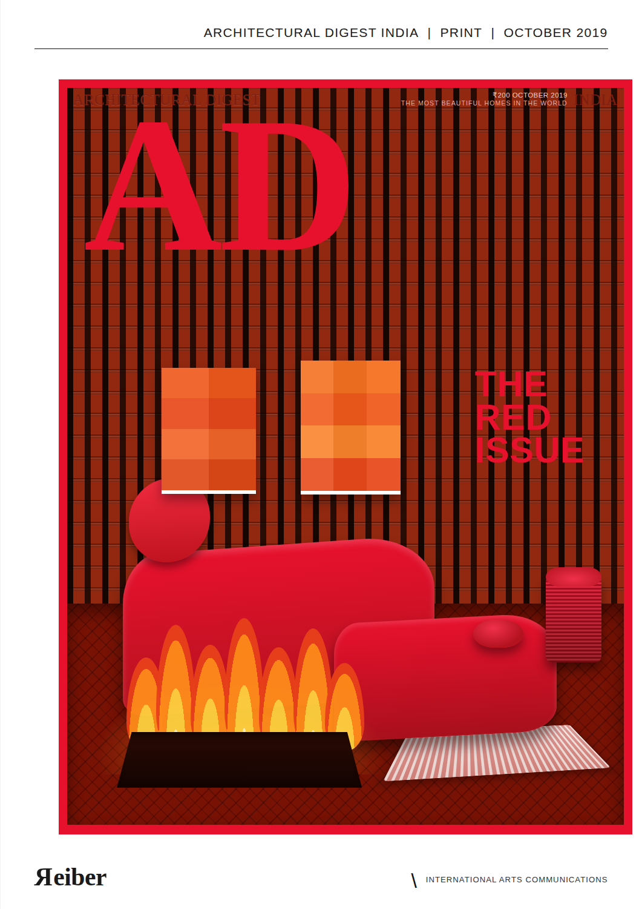ARCHITECTURAL DIGEST INDIA | PRINT | OCTOBER 2019
ARCHITECTURAL DIGEST
₹200 OCTOBER 2019
THE MOST BEAUTIFUL HOMES IN THE WORLD
INDIA
AD
THE
RED
ISSUE
Reiber
\ INTERNATIONAL ARTS COMMUNICATIONS